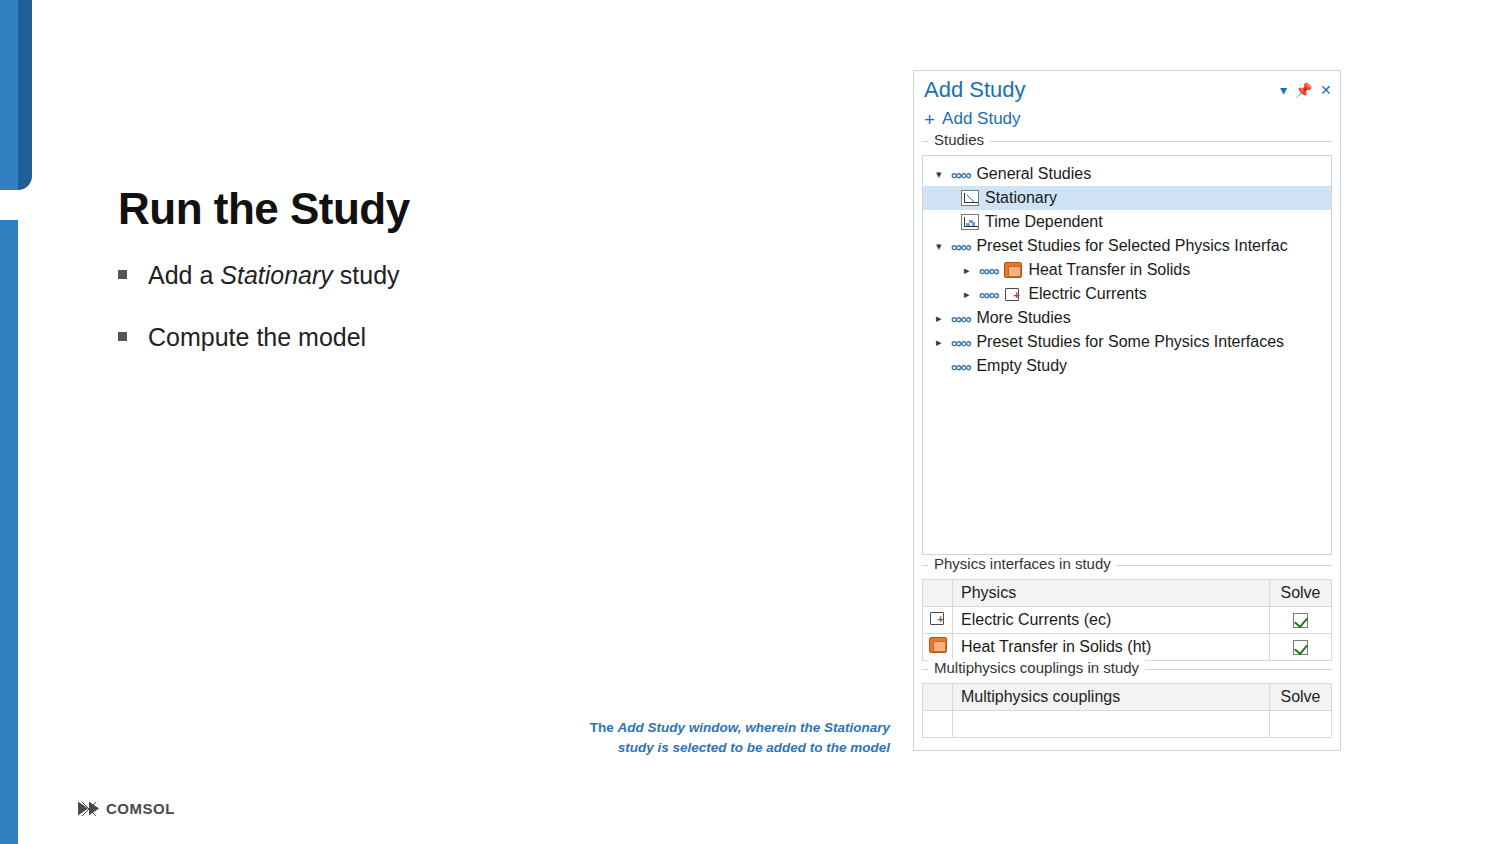Run the Study
Add a Stationary study
Compute the model
The Add Study window, wherein the Stationary study is selected to be added to the model
COMSOL
Add Study ▾ 📌 ✕
+ Add Study
Studies
∞∞ General Studies
Stationary
Time Dependent
∞∞ Preset Studies for Selected Physics Interfac
∞∞ Heat Transfer in Solids
∞∞ Electric Currents
∞∞ More Studies
∞∞ Preset Studies for Some Physics Interfaces
∞∞ Empty Study
Physics interfaces in study
| | Physics | Solve |
| --- | --- | --- |
| | Electric Currents (ec) | |
| | Heat Transfer in Solids (ht) | |
Multiphysics couplings in study
| | Multiphysics couplings | Solve |
| --- | --- | --- |